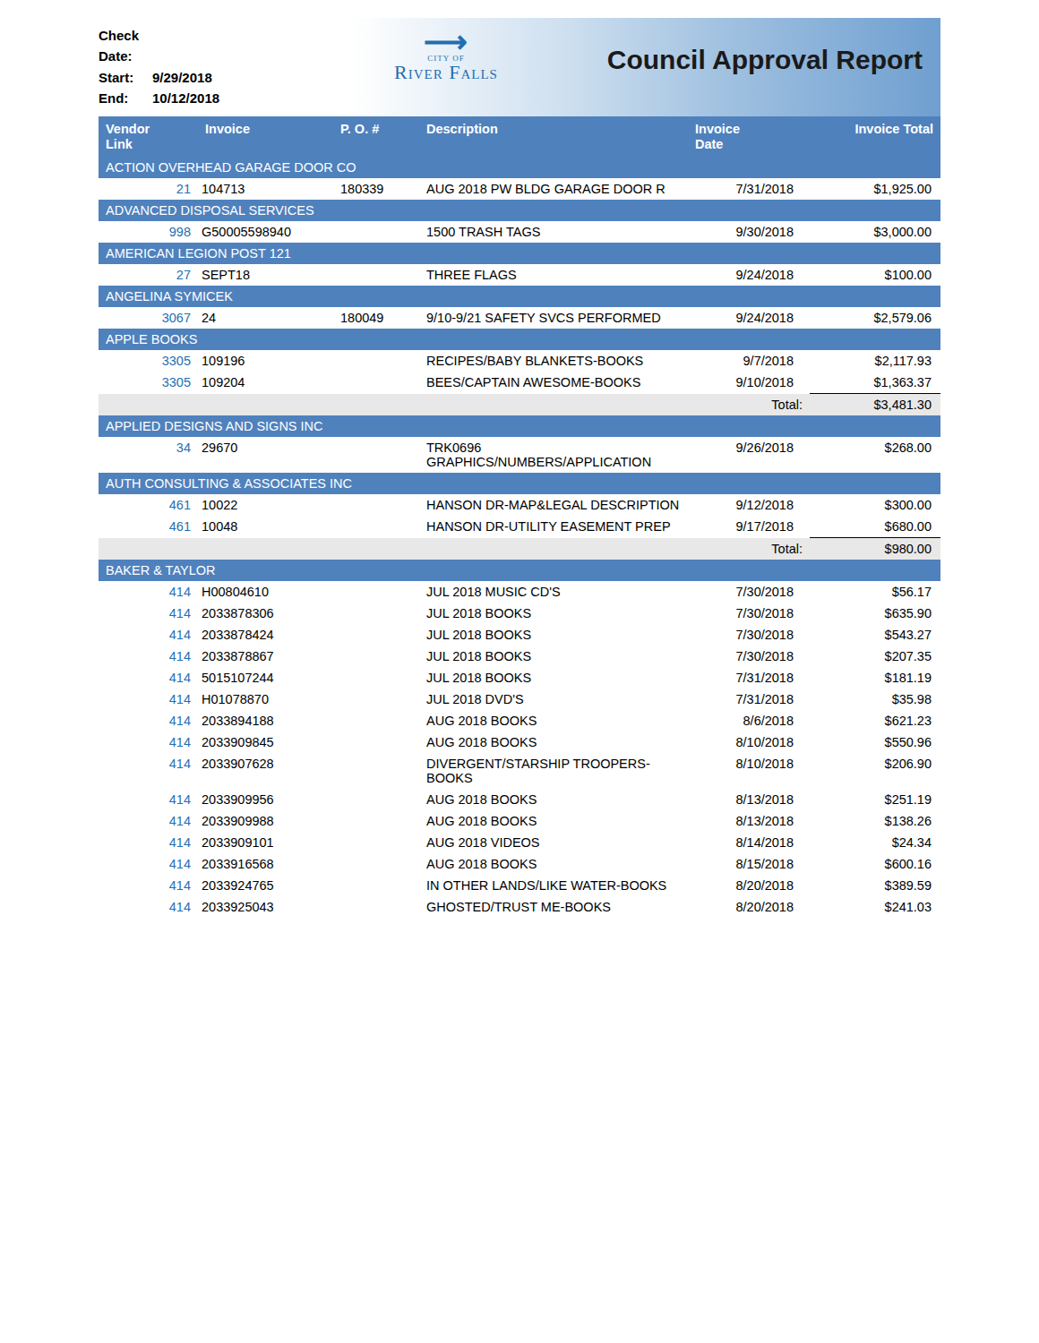Check Date:
Start: 9/29/2018
End: 10/12/2018
⟶
CITY OF
River Falls
Council Approval Report
| Vendor Link | Invoice | P. O. # | Description | Invoice Date | Invoice Total |
| --- | --- | --- | --- | --- | --- |
| ACTION OVERHEAD GARAGE DOOR CO |
| 21 | 104713 | 180339 | AUG 2018 PW BLDG GARAGE DOOR R | 7/31/2018 | $1,925.00 |
| ADVANCED DISPOSAL SERVICES |
| 998 | G50005598940 | | 1500 TRASH TAGS | 9/30/2018 | $3,000.00 |
| AMERICAN LEGION POST 121 |
| 27 | SEPT18 | | THREE FLAGS | 9/24/2018 | $100.00 |
| ANGELINA SYMICEK |
| 3067 | 24 | 180049 | 9/10-9/21 SAFETY SVCS PERFORMED | 9/24/2018 | $2,579.06 |
| APPLE BOOKS |
| 3305 | 109196 | | RECIPES/BABY BLANKETS-BOOKS | 9/7/2018 | $2,117.93 |
| 3305 | 109204 | | BEES/CAPTAIN AWESOME-BOOKS | 9/10/2018 | $1,363.37 |
| | Total: | $3,481.30 |
| APPLIED DESIGNS AND SIGNS INC |
| 34 | 29670 | | TRK0696 GRAPHICS/NUMBERS/APPLICATION | 9/26/2018 | $268.00 |
| AUTH CONSULTING & ASSOCIATES INC |
| 461 | 10022 | | HANSON DR-MAP&LEGAL DESCRIPTION | 9/12/2018 | $300.00 |
| 461 | 10048 | | HANSON DR-UTILITY EASEMENT PREP | 9/17/2018 | $680.00 |
| | Total: | $980.00 |
| BAKER & TAYLOR |
| 414 | H00804610 | | JUL 2018 MUSIC CD'S | 7/30/2018 | $56.17 |
| 414 | 2033878306 | | JUL 2018 BOOKS | 7/30/2018 | $635.90 |
| 414 | 2033878424 | | JUL 2018 BOOKS | 7/30/2018 | $543.27 |
| 414 | 2033878867 | | JUL 2018 BOOKS | 7/30/2018 | $207.35 |
| 414 | 5015107244 | | JUL 2018 BOOKS | 7/31/2018 | $181.19 |
| 414 | H01078870 | | JUL 2018 DVD'S | 7/31/2018 | $35.98 |
| 414 | 2033894188 | | AUG 2018 BOOKS | 8/6/2018 | $621.23 |
| 414 | 2033909845 | | AUG 2018 BOOKS | 8/10/2018 | $550.96 |
| 414 | 2033907628 | | DIVERGENT/STARSHIP TROOPERS-BOOKS | 8/10/2018 | $206.90 |
| 414 | 2033909956 | | AUG 2018 BOOKS | 8/13/2018 | $251.19 |
| 414 | 2033909988 | | AUG 2018 BOOKS | 8/13/2018 | $138.26 |
| 414 | 2033909101 | | AUG 2018 VIDEOS | 8/14/2018 | $24.34 |
| 414 | 2033916568 | | AUG 2018 BOOKS | 8/15/2018 | $600.16 |
| 414 | 2033924765 | | IN OTHER LANDS/LIKE WATER-BOOKS | 8/20/2018 | $389.59 |
| 414 | 2033925043 | | GHOSTED/TRUST ME-BOOKS | 8/20/2018 | $241.03 |